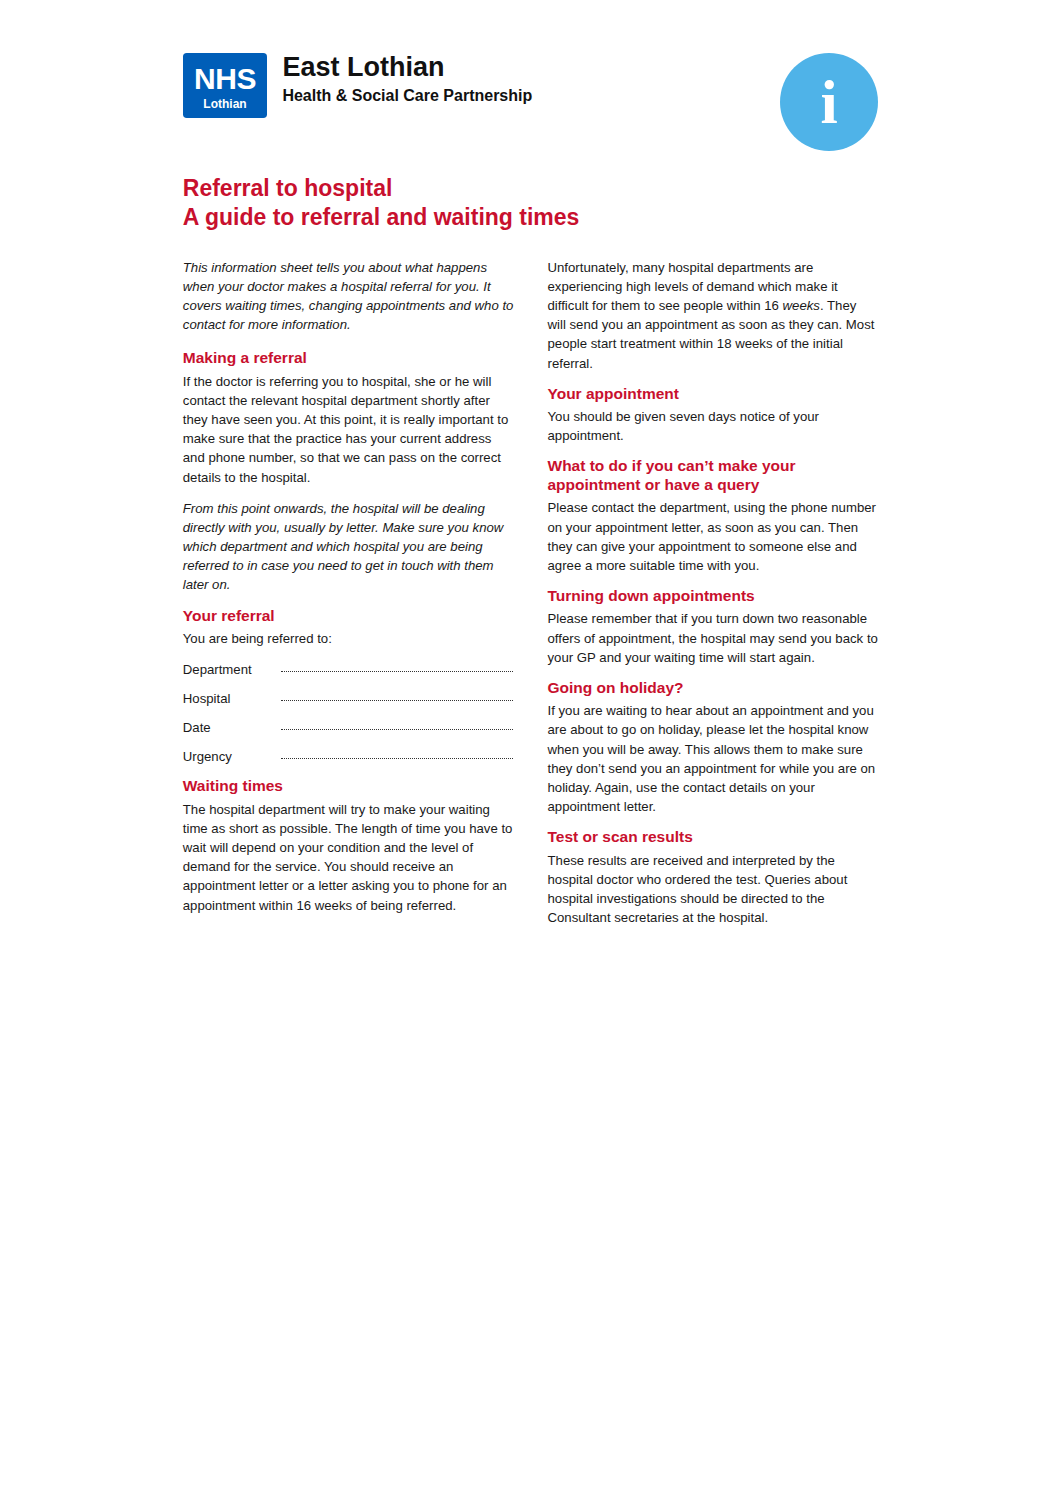NHS Lothian
East Lothian
Health & Social Care Partnership
i
Referral to hospital A guide to referral and waiting times
This information sheet tells you about what happens when your doctor makes a hospital referral for you. It covers waiting times, changing appointments and who to contact for more information.
Making a referral
If the doctor is referring you to hospital, she or he will contact the relevant hospital department shortly after they have seen you. At this point, it is really important to make sure that the practice has your current address and phone number, so that we can pass on the correct details to the hospital.
From this point onwards, the hospital will be dealing directly with you, usually by letter. Make sure you know which department and which hospital you are being referred to in case you need to get in touch with them later on.
Your referral
You are being referred to:
Department
Hospital
Date
Urgency
Waiting times
The hospital department will try to make your waiting time as short as possible. The length of time you have to wait will depend on your condition and the level of demand for the service. You should receive an appointment letter or a letter asking you to phone for an appointment within 16 weeks of being referred.
Unfortunately, many hospital departments are experiencing high levels of demand which make it difficult for them to see people within 16 weeks. They will send you an appointment as soon as they can. Most people start treatment within 18 weeks of the initial referral.
Your appointment
You should be given seven days notice of your appointment.
What to do if you can’t make your appointment or have a query
Please contact the department, using the phone number on your appointment letter, as soon as you can. Then they can give your appointment to someone else and agree a more suitable time with you.
Turning down appointments
Please remember that if you turn down two reasonable offers of appointment, the hospital may send you back to your GP and your waiting time will start again.
Going on holiday?
If you are waiting to hear about an appointment and you are about to go on holiday, please let the hospital know when you will be away. This allows them to make sure they don’t send you an appointment for while you are on holiday. Again, use the contact details on your appointment letter.
Test or scan results
These results are received and interpreted by the hospital doctor who ordered the test. Queries about hospital investigations should be directed to the Consultant secretaries at the hospital.